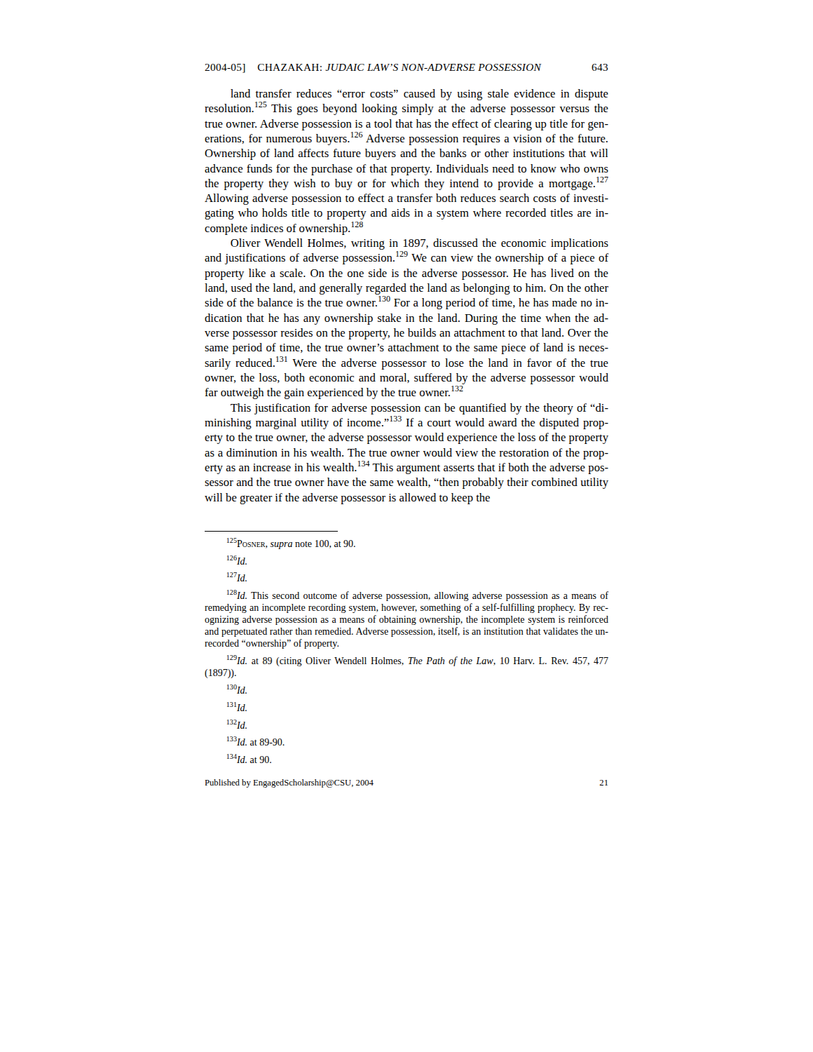643 2004-05] CHAZAKAH: JUDAIC LAW’S NON-ADVERSE POSSESSION
land transfer reduces “error costs” caused by using stale evidence in dispute resolution.125 This goes beyond looking simply at the adverse possessor versus the true owner. Adverse possession is a tool that has the effect of clearing up title for generations, for numerous buyers.126 Adverse possession requires a vision of the future. Ownership of land affects future buyers and the banks or other institutions that will advance funds for the purchase of that property. Individuals need to know who owns the property they wish to buy or for which they intend to provide a mortgage.127 Allowing adverse possession to effect a transfer both reduces search costs of investigating who holds title to property and aids in a system where recorded titles are incomplete indices of ownership.128
Oliver Wendell Holmes, writing in 1897, discussed the economic implications and justifications of adverse possession.129 We can view the ownership of a piece of property like a scale. On the one side is the adverse possessor. He has lived on the land, used the land, and generally regarded the land as belonging to him. On the other side of the balance is the true owner.130 For a long period of time, he has made no indication that he has any ownership stake in the land. During the time when the adverse possessor resides on the property, he builds an attachment to that land. Over the same period of time, the true owner’s attachment to the same piece of land is necessarily reduced.131 Were the adverse possessor to lose the land in favor of the true owner, the loss, both economic and moral, suffered by the adverse possessor would far outweigh the gain experienced by the true owner.132
This justification for adverse possession can be quantified by the theory of “diminishing marginal utility of income.”133 If a court would award the disputed property to the true owner, the adverse possessor would experience the loss of the property as a diminution in his wealth. The true owner would view the restoration of the property as an increase in his wealth.134 This argument asserts that if both the adverse possessor and the true owner have the same wealth, “then probably their combined utility will be greater if the adverse possessor is allowed to keep the
125Posner, supra note 100, at 90.
126Id.
127Id.
128Id. This second outcome of adverse possession, allowing adverse possession as a means of remedying an incomplete recording system, however, something of a self-fulfilling prophecy. By recognizing adverse possession as a means of obtaining ownership, the incomplete system is reinforced and perpetuated rather than remedied. Adverse possession, itself, is an institution that validates the unrecorded “ownership” of property.
129Id. at 89 (citing Oliver Wendell Holmes, The Path of the Law, 10 Harv. L. Rev. 457, 477 (1897)).
130Id.
131Id.
132Id.
133Id. at 89-90.
134Id. at 90.
Published by EngagedScholarship@CSU, 2004 21